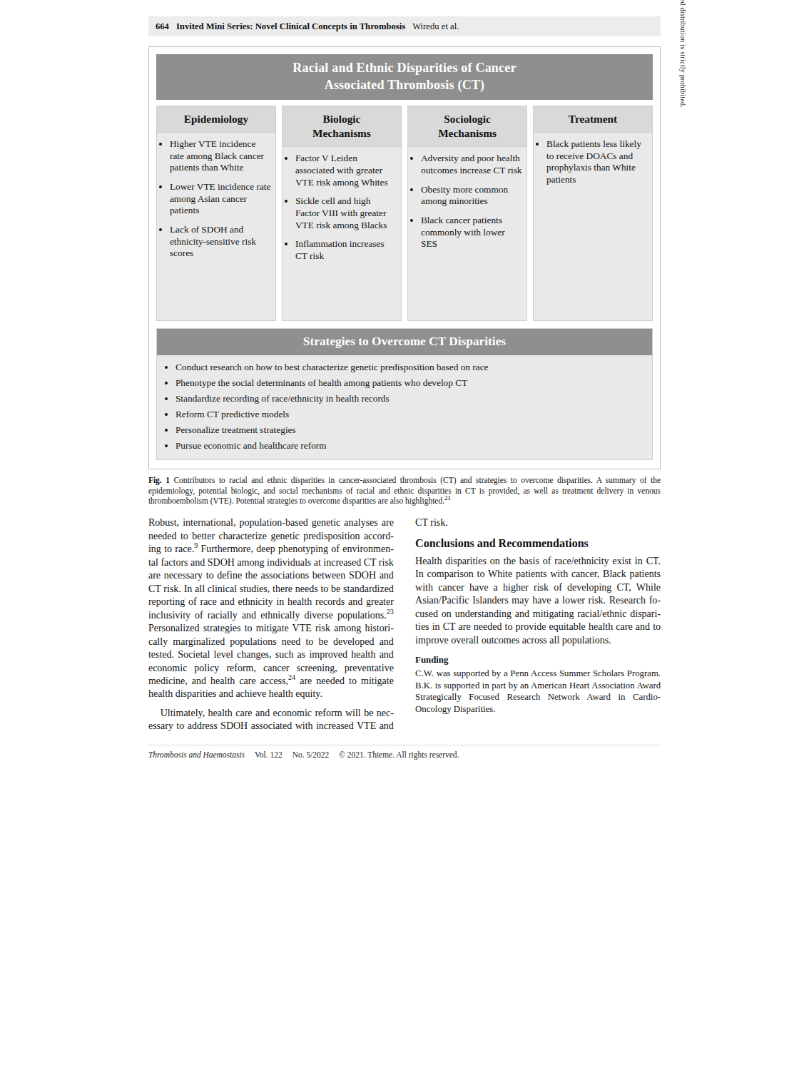664 Invited Mini Series: Novel Clinical Concepts in Thrombosis Wiredu et al.
This document was downloaded for personal use only. Unauthorized distribution is strictly prohibited.
Racial and Ethnic Disparities of Cancer
Associated Thrombosis (CT)
Epidemiology
Higher VTE incidence rate among Black cancer patients than White
Lower VTE incidence rate among Asian cancer patients
Lack of SDOH and ethnicity-sensitive risk scores
Biologic
Mechanisms
Factor V Leiden associated with greater VTE risk among Whites
Sickle cell and high Factor VIII with greater VTE risk among Blacks
Inflammation increases CT risk
Sociologic
Mechanisms
Adversity and poor health outcomes increase CT risk
Obesity more common among minorities
Black cancer patients commonly with lower SES
Treatment
Black patients less likely to receive DOACs and prophylaxis than White patients
Strategies to Overcome CT Disparities
Conduct research on how to best characterize genetic predisposition based on race
Phenotype the social determinants of health among patients who develop CT
Standardize recording of race/ethnicity in health records
Reform CT predictive models
Personalize treatment strategies
Pursue economic and healthcare reform
Fig. 1 Contributors to racial and ethnic disparities in cancer-associated thrombosis (CT) and strategies to overcome disparities. A summary of the epidemiology, potential biologic, and social mechanisms of racial and ethnic disparities in CT is provided, as well as treatment delivery in venous thromboembolism (VTE). Potential strategies to overcome disparities are also highlighted.23
Robust, international, population-based genetic analyses are needed to better characterize genetic predisposition according to race.9 Furthermore, deep phenotyping of environmental factors and SDOH among individuals at increased CT risk are necessary to define the associations between SDOH and CT risk. In all clinical studies, there needs to be standardized reporting of race and ethnicity in health records and greater inclusivity of racially and ethnically diverse populations.23 Personalized strategies to mitigate VTE risk among historically marginalized populations need to be developed and tested. Societal level changes, such as improved health and economic policy reform, cancer screening, preventative medicine, and health care access,24 are needed to mitigate health disparities and achieve health equity.
Ultimately, health care and economic reform will be necessary to address SDOH associated with increased VTE and CT risk.
Conclusions and Recommendations
Health disparities on the basis of race/ethnicity exist in CT. In comparison to White patients with cancer, Black patients with cancer have a higher risk of developing CT, While Asian/Pacific Islanders may have a lower risk. Research focused on understanding and mitigating racial/ethnic disparities in CT are needed to provide equitable health care and to improve overall outcomes across all populations.
Funding
C.W. was supported by a Penn Access Summer Scholars Program. B.K. is supported in part by an American Heart Association Award Strategically Focused Research Network Award in Cardio-Oncology Disparities.
Thrombosis and Haemostasis Vol. 122 No. 5/2022 © 2021. Thieme. All rights reserved.